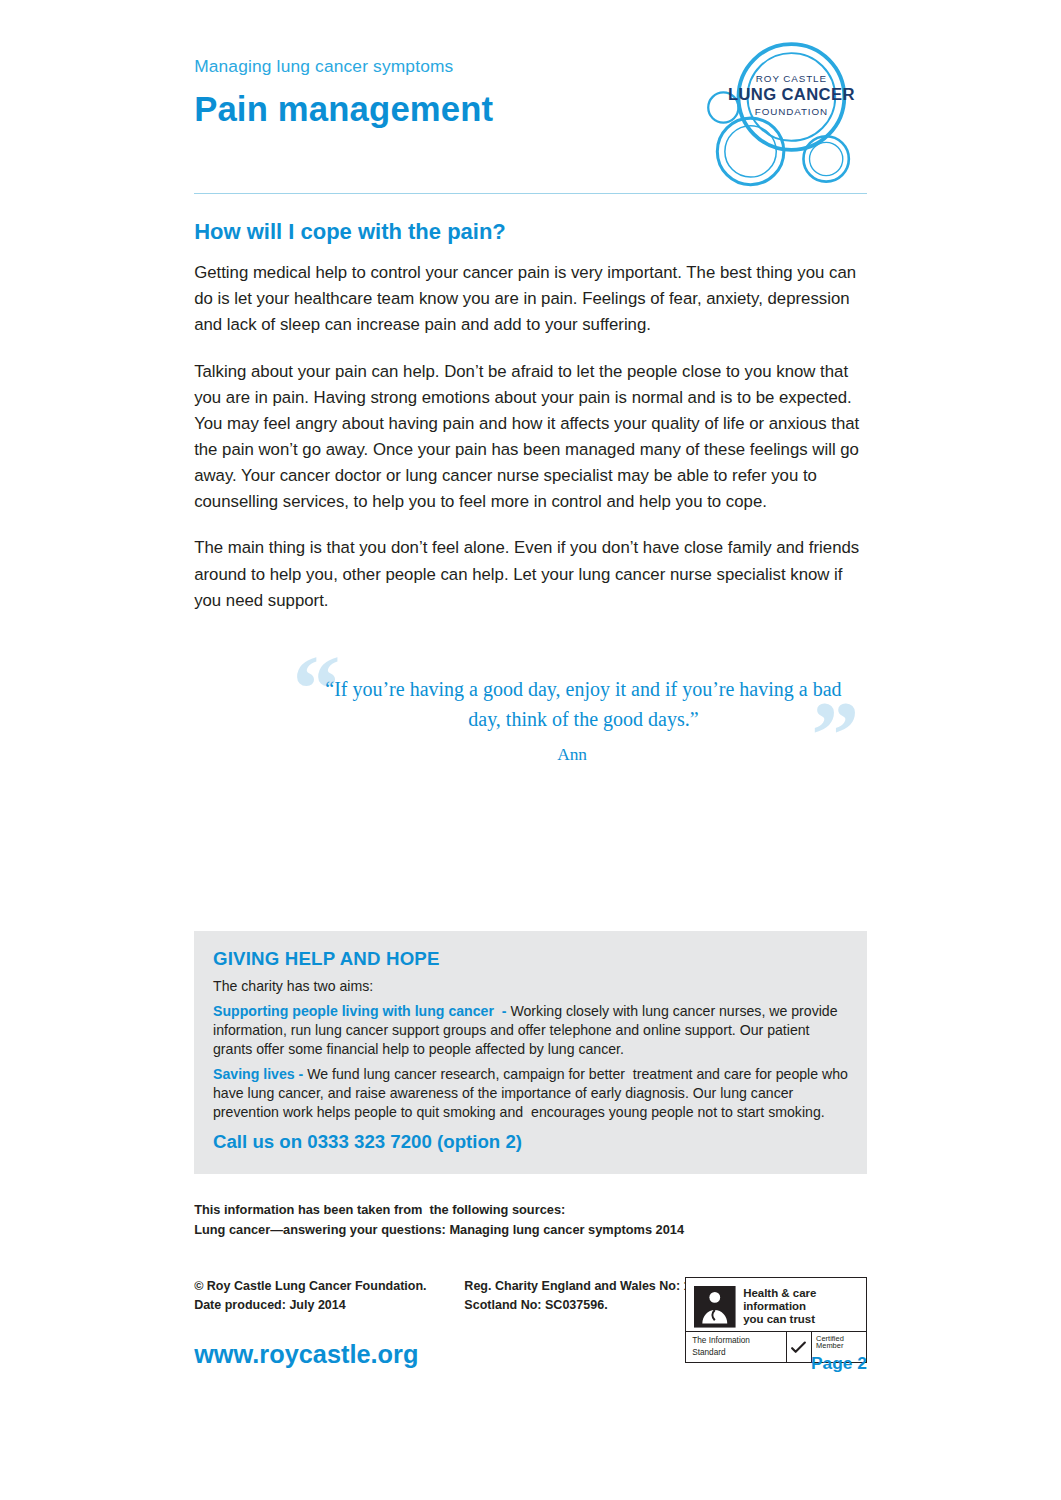ROY CASTLE LUNG CANCER FOUNDATION
Managing lung cancer symptoms
Pain management
How will I cope with the pain?
Getting medical help to control your cancer pain is very important. The best thing you can do is let your healthcare team know you are in pain. Feelings of fear, anxiety, depression and lack of sleep can increase pain and add to your suffering.
Talking about your pain can help. Don’t be afraid to let the people close to you know that you are in pain. Having strong emotions about your pain is normal and is to be expected. You may feel angry about having pain and how it affects your quality of life or anxious that the pain won’t go away. Once your pain has been managed many of these feelings will go away. Your cancer doctor or lung cancer nurse specialist may be able to refer you to counselling services, to help you to feel more in control and help you to cope.
The main thing is that you don’t feel alone. Even if you don’t have close family and friends around to help you, other people can help. Let your lung cancer nurse specialist know if you need support.
“ ”
“If you’re having a good day, enjoy it and if you’re having a bad day, think of the good days.”
Ann
GIVING HELP AND HOPE
The charity has two aims:
Supporting people living with lung cancer - Working closely with lung cancer nurses, we provide information, run lung cancer support groups and offer telephone and online support. Our patient grants offer some financial help to people affected by lung cancer.
Saving lives - We fund lung cancer research, campaign for better treatment and care for people who have lung cancer, and raise awareness of the importance of early diagnosis. Our lung cancer prevention work helps people to quit smoking and encourages young people not to start smoking.
Call us on 0333 323 7200 (option 2)
This information has been taken from the following sources:
Lung cancer—answering your questions: Managing lung cancer symptoms 2014
Health & care
information
you can trust
The Information Standard
Certified
Member
| © Roy Castle Lung Cancer Foundation. | Reg. Charity England and Wales No: 1046854 |
| Date produced: July 2014 | Scotland No: SC037596. |
www.roycastle.org
Page 2